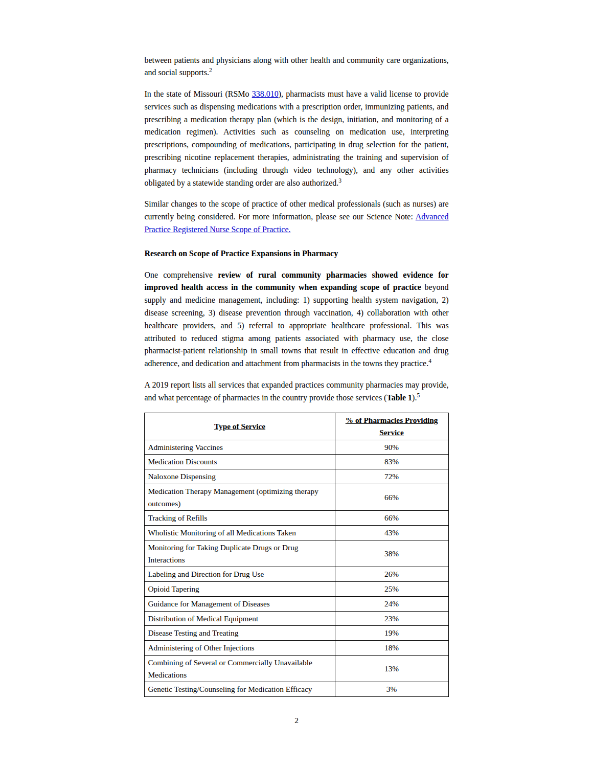between patients and physicians along with other health and community care organizations, and social supports.2
In the state of Missouri (RSMo 338.010), pharmacists must have a valid license to provide services such as dispensing medications with a prescription order, immunizing patients, and prescribing a medication therapy plan (which is the design, initiation, and monitoring of a medication regimen). Activities such as counseling on medication use, interpreting prescriptions, compounding of medications, participating in drug selection for the patient, prescribing nicotine replacement therapies, administrating the training and supervision of pharmacy technicians (including through video technology), and any other activities obligated by a statewide standing order are also authorized.3
Similar changes to the scope of practice of other medical professionals (such as nurses) are currently being considered. For more information, please see our Science Note: Advanced Practice Registered Nurse Scope of Practice.
Research on Scope of Practice Expansions in Pharmacy
One comprehensive review of rural community pharmacies showed evidence for improved health access in the community when expanding scope of practice beyond supply and medicine management, including: 1) supporting health system navigation, 2) disease screening, 3) disease prevention through vaccination, 4) collaboration with other healthcare providers, and 5) referral to appropriate healthcare professional. This was attributed to reduced stigma among patients associated with pharmacy use, the close pharmacist-patient relationship in small towns that result in effective education and drug adherence, and dedication and attachment from pharmacists in the towns they practice.4
A 2019 report lists all services that expanded practices community pharmacies may provide, and what percentage of pharmacies in the country provide those services (Table 1).5
| Type of Service | % of Pharmacies Providing Service |
| --- | --- |
| Administering Vaccines | 90% |
| Medication Discounts | 83% |
| Naloxone Dispensing | 72% |
| Medication Therapy Management (optimizing therapy outcomes) | 66% |
| Tracking of Refills | 66% |
| Wholistic Monitoring of all Medications Taken | 43% |
| Monitoring for Taking Duplicate Drugs or Drug Interactions | 38% |
| Labeling and Direction for Drug Use | 26% |
| Opioid Tapering | 25% |
| Guidance for Management of Diseases | 24% |
| Distribution of Medical Equipment | 23% |
| Disease Testing and Treating | 19% |
| Administering of Other Injections | 18% |
| Combining of Several or Commercially Unavailable Medications | 13% |
| Genetic Testing/Counseling for Medication Efficacy | 3% |
2